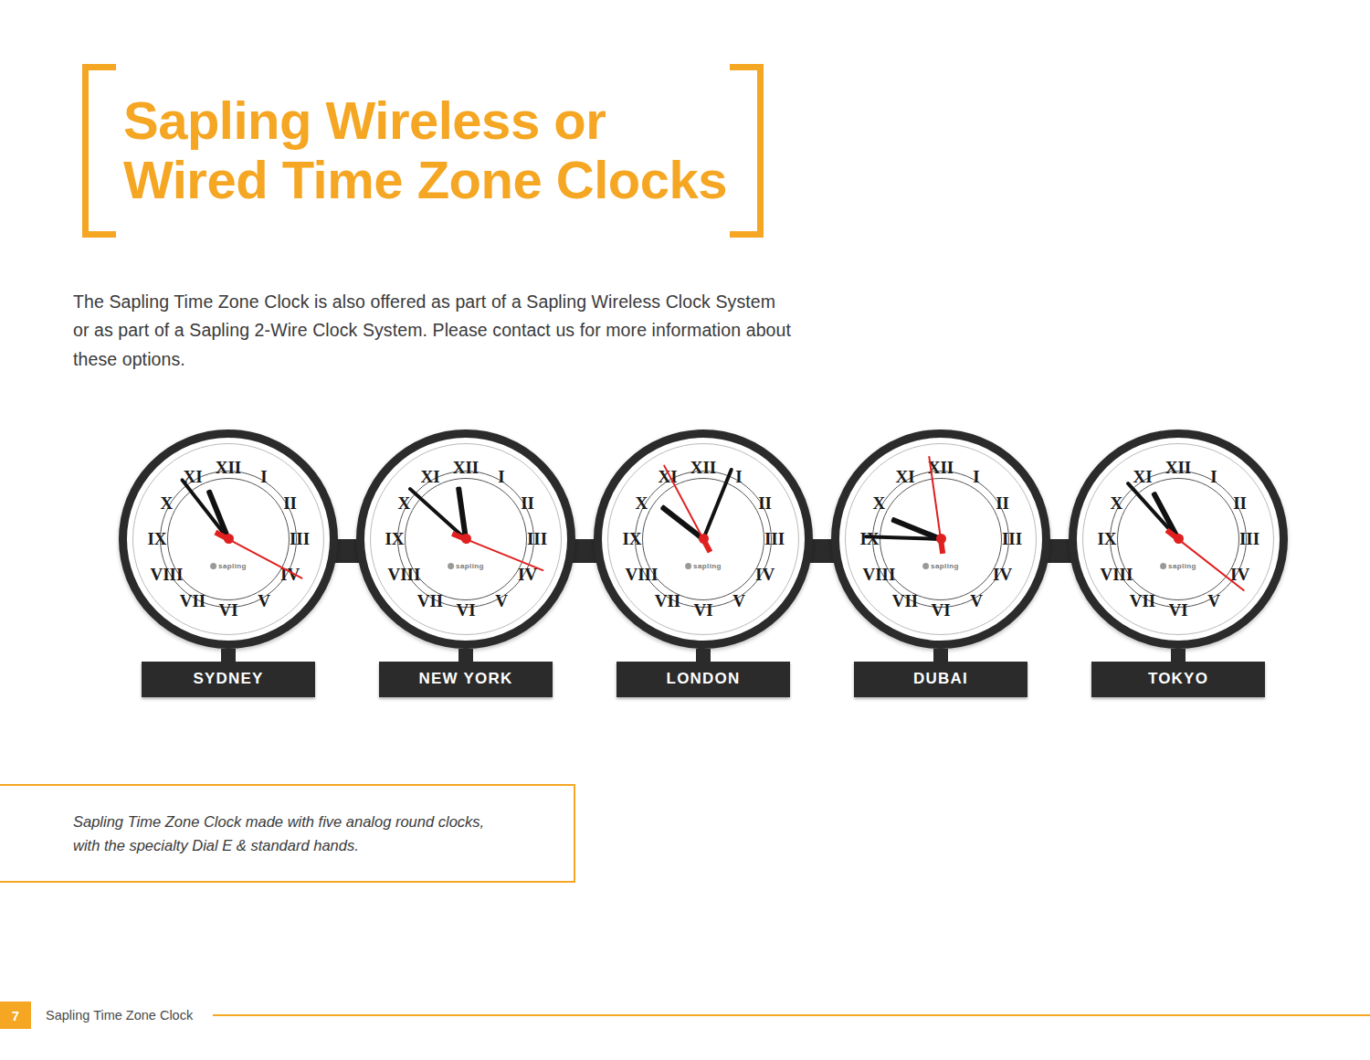Sapling Wireless or
Wired Time Zone Clocks
The Sapling Time Zone Clock is also offered as part of a Sapling Wireless Clock System or as part of a Sapling 2-Wire Clock System. Please contact us for more information about these options.
XII
I
II
III
IV
V
VI
VII
VIII
IX
X
XI
sapling
SYDNEY
XII
I
II
III
IV
V
VI
VII
VIII
IX
X
XI
sapling
NEW YORK
XII
I
II
III
IV
V
VI
VII
VIII
IX
X
XI
sapling
LONDON
XII
I
II
III
IV
V
VI
VII
VIII
IX
X
XI
sapling
DUBAI
XII
I
II
III
IV
V
VI
VII
VIII
IX
X
XI
sapling
TOKYO
Sapling Time Zone Clock made with five analog round clocks,
with the specialty Dial E & standard hands.
7
Sapling Time Zone Clock